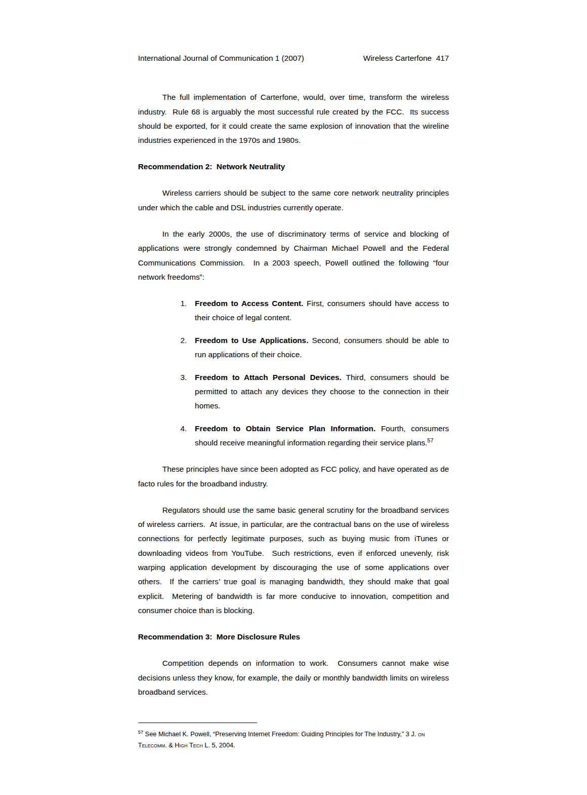International Journal of Communication 1 (2007)
Wireless Carterfone 417
The full implementation of Carterfone, would, over time, transform the wireless industry. Rule 68 is arguably the most successful rule created by the FCC. Its success should be exported, for it could create the same explosion of innovation that the wireline industries experienced in the 1970s and 1980s.
Recommendation 2: Network Neutrality
Wireless carriers should be subject to the same core network neutrality principles under which the cable and DSL industries currently operate.
In the early 2000s, the use of discriminatory terms of service and blocking of applications were strongly condemned by Chairman Michael Powell and the Federal Communications Commission. In a 2003 speech, Powell outlined the following “four network freedoms”:
Freedom to Access Content. First, consumers should have access to their choice of legal content.
Freedom to Use Applications. Second, consumers should be able to run applications of their choice.
Freedom to Attach Personal Devices. Third, consumers should be permitted to attach any devices they choose to the connection in their homes.
Freedom to Obtain Service Plan Information. Fourth, consumers should receive meaningful information regarding their service plans.57
These principles have since been adopted as FCC policy, and have operated as de facto rules for the broadband industry.
Regulators should use the same basic general scrutiny for the broadband services of wireless carriers. At issue, in particular, are the contractual bans on the use of wireless connections for perfectly legitimate purposes, such as buying music from iTunes or downloading videos from YouTube. Such restrictions, even if enforced unevenly, risk warping application development by discouraging the use of some applications over others. If the carriers’ true goal is managing bandwidth, they should make that goal explicit. Metering of bandwidth is far more conducive to innovation, competition and consumer choice than is blocking.
Recommendation 3: More Disclosure Rules
Competition depends on information to work. Consumers cannot make wise decisions unless they know, for example, the daily or monthly bandwidth limits on wireless broadband services.
57 See Michael K. Powell, “Preserving Internet Freedom: Guiding Principles for The Industry,” 3 J. on Telecomm. & High Tech L. 5, 2004.